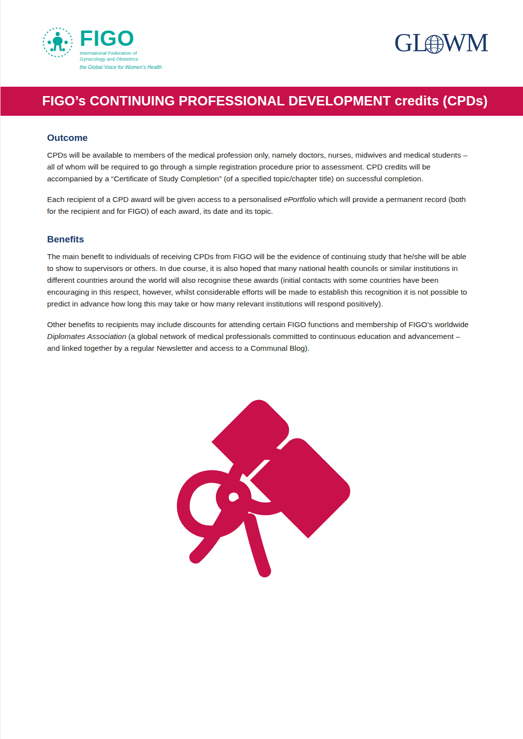FIGO International Federation of
Gynecology and Obstetrics the Global Voice for Women’s Health
GL WM
FIGO’s CONTINUING PROFESSIONAL DEVELOPMENT credits (CPDs)
Outcome
CPDs will be available to members of the medical profession only, namely doctors, nurses, midwives and medical students – all of whom will be required to go through a simple registration procedure prior to assessment. CPD credits will be accompanied by a “Certificate of Study Completion” (of a specified topic/chapter title) on successful completion.
Each recipient of a CPD award will be given access to a personalised ePortfolio which will provide a permanent record (both for the recipient and for FIGO) of each award, its date and its topic.
Benefits
The main benefit to individuals of receiving CPDs from FIGO will be the evidence of continuing study that he/she will be able to show to supervisors or others. In due course, it is also hoped that many national health councils or similar institutions in different countries around the world will also recognise these awards (initial contacts with some countries have been encouraging in this respect, however, whilst considerable efforts will be made to establish this recognition it is not possible to predict in advance how long this may take or how many relevant institutions will respond positively).
Other benefits to recipients may include discounts for attending certain FIGO functions and membership of FIGO’s worldwide Diplomates Association (a global network of medical professionals committed to continuous education and advancement – and linked together by a regular Newsletter and access to a Communal Blog).